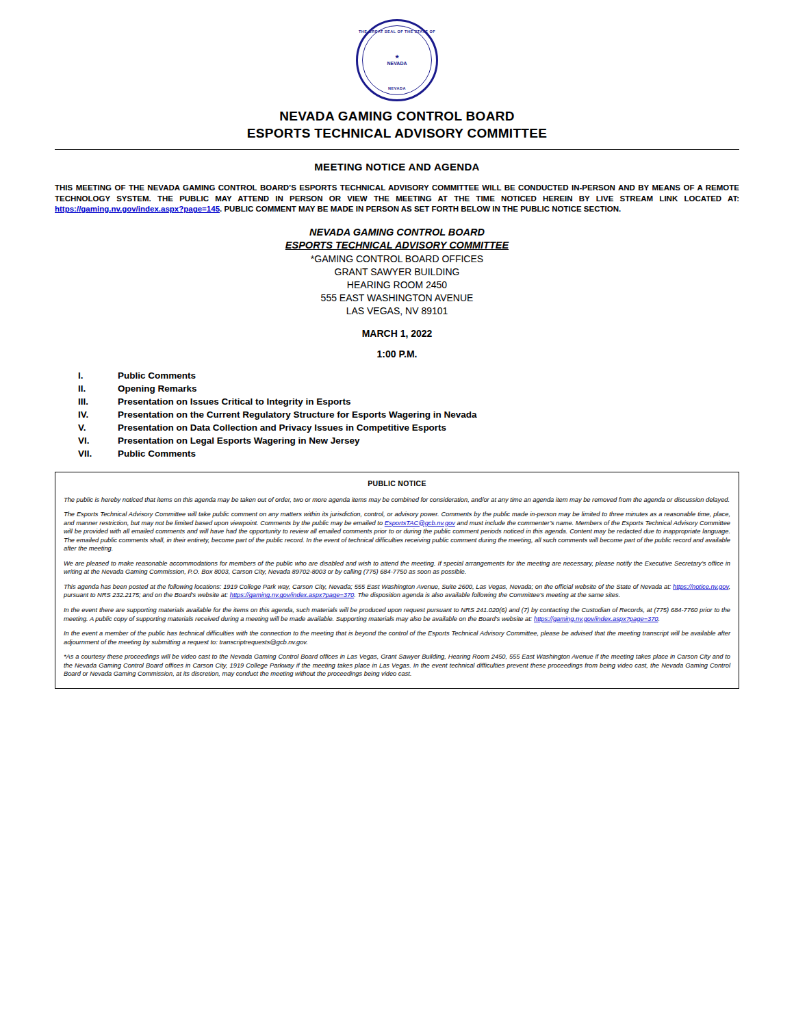THE GREAT SEAL OF THE STATE OF
★
NEVADA
NEVADA
NEVADA GAMING CONTROL BOARD
ESPORTS TECHNICAL ADVISORY COMMITTEE
MEETING NOTICE AND AGENDA
THIS MEETING OF THE NEVADA GAMING CONTROL BOARD’S ESPORTS TECHNICAL ADVISORY COMMITTEE WILL BE CONDUCTED IN-PERSON AND BY MEANS OF A REMOTE TECHNOLOGY SYSTEM. THE PUBLIC MAY ATTEND IN PERSON OR VIEW THE MEETING AT THE TIME NOTICED HEREIN BY LIVE STREAM LINK LOCATED AT: https://gaming.nv.gov/index.aspx?page=145. PUBLIC COMMENT MAY BE MADE IN PERSON AS SET FORTH BELOW IN THE PUBLIC NOTICE SECTION.
NEVADA GAMING CONTROL BOARD
ESPORTS TECHNICAL ADVISORY COMMITTEE
*GAMING CONTROL BOARD OFFICES
GRANT SAWYER BUILDING
HEARING ROOM 2450
555 EAST WASHINGTON AVENUE
LAS VEGAS, NV 89101
MARCH 1, 2022
1:00 P.M.
I. Public Comments
II. Opening Remarks
III. Presentation on Issues Critical to Integrity in Esports
IV. Presentation on the Current Regulatory Structure for Esports Wagering in Nevada
V. Presentation on Data Collection and Privacy Issues in Competitive Esports
VI. Presentation on Legal Esports Wagering in New Jersey
VII. Public Comments
PUBLIC NOTICE
The public is hereby noticed that items on this agenda may be taken out of order, two or more agenda items may be combined for consideration, and/or at any time an agenda item may be removed from the agenda or discussion delayed.
The Esports Technical Advisory Committee will take public comment on any matters within its jurisdiction, control, or advisory power. Comments by the public made in-person may be limited to three minutes as a reasonable time, place, and manner restriction, but may not be limited based upon viewpoint. Comments by the public may be emailed to EsportsTAC@gcb.nv.gov and must include the commenter’s name. Members of the Esports Technical Advisory Committee will be provided with all emailed comments and will have had the opportunity to review all emailed comments prior to or during the public comment periods noticed in this agenda. Content may be redacted due to inappropriate language. The emailed public comments shall, in their entirety, become part of the public record. In the event of technical difficulties receiving public comment during the meeting, all such comments will become part of the public record and available after the meeting.
We are pleased to make reasonable accommodations for members of the public who are disabled and wish to attend the meeting. If special arrangements for the meeting are necessary, please notify the Executive Secretary’s office in writing at the Nevada Gaming Commission, P.O. Box 8003, Carson City, Nevada 89702-8003 or by calling (775) 684-7750 as soon as possible.
This agenda has been posted at the following locations: 1919 College Park way, Carson City, Nevada; 555 East Washington Avenue, Suite 2600, Las Vegas, Nevada; on the official website of the State of Nevada at: https://notice.nv.gov, pursuant to NRS 232.2175; and on the Board’s website at: https://gaming.nv.gov/index.aspx?page=370. The disposition agenda is also available following the Committee’s meeting at the same sites.
In the event there are supporting materials available for the items on this agenda, such materials will be produced upon request pursuant to NRS 241.020(6) and (7) by contacting the Custodian of Records, at (775) 684-7760 prior to the meeting. A public copy of supporting materials received during a meeting will be made available. Supporting materials may also be available on the Board’s website at: https://gaming.nv.gov/index.aspx?page=370.
In the event a member of the public has technical difficulties with the connection to the meeting that is beyond the control of the Esports Technical Advisory Committee, please be advised that the meeting transcript will be available after adjournment of the meeting by submitting a request to: transcriptrequests@gcb.nv.gov.
*As a courtesy these proceedings will be video cast to the Nevada Gaming Control Board offices in Las Vegas, Grant Sawyer Building, Hearing Room 2450, 555 East Washington Avenue if the meeting takes place in Carson City and to the Nevada Gaming Control Board offices in Carson City, 1919 College Parkway if the meeting takes place in Las Vegas. In the event technical difficulties prevent these proceedings from being video cast, the Nevada Gaming Control Board or Nevada Gaming Commission, at its discretion, may conduct the meeting without the proceedings being video cast.